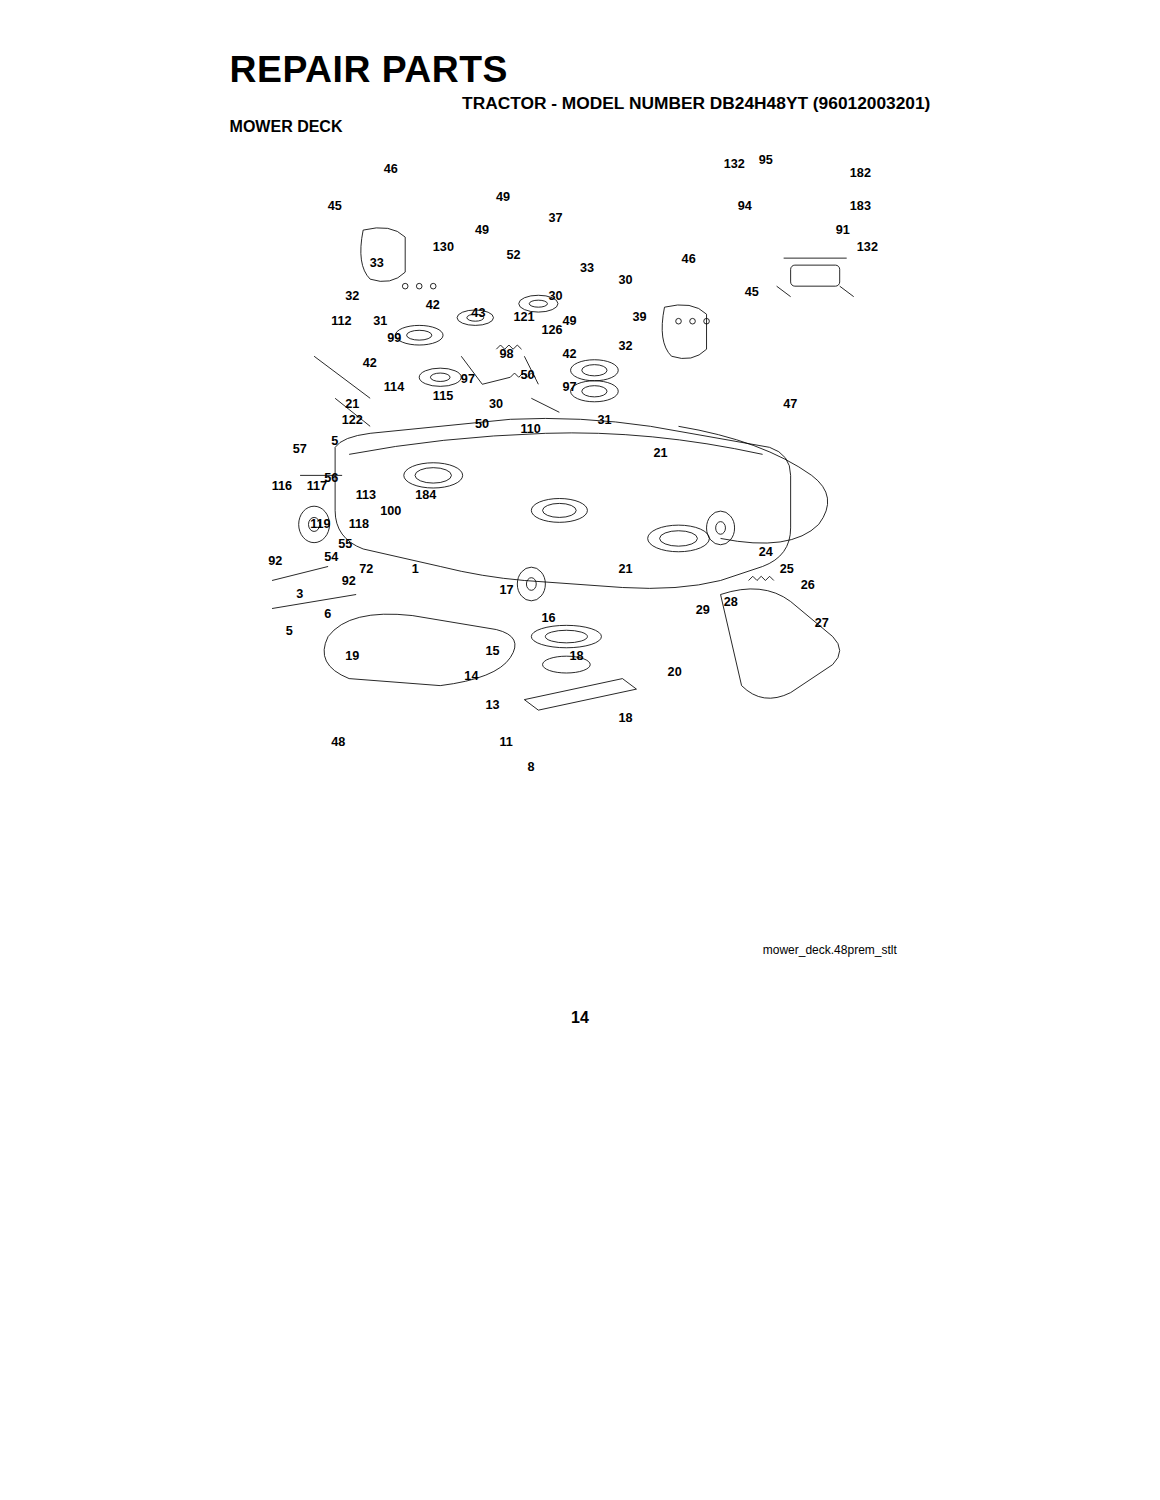REPAIR PARTS
TRACTOR - MODEL NUMBER DB24H48YT (96012003201)
MOWER DECK
46 45 49 49 37 52 130 33 32 31 42 43 33 30 30 121 126 49 39 46 45 32 42 99 42 98 97 50 97 112 114 115 21 122 30 50 110 31 47 57 5 21 116 117 56 113 184 119 118 100 55 92 54 72 92 3 6 5 19 1 17 21 24 25 26 28 29 27 16 15 18 20 14 13 18 48 11 8 132 95 182 94 183 91 132
mower_deck.48prem_stlt
14